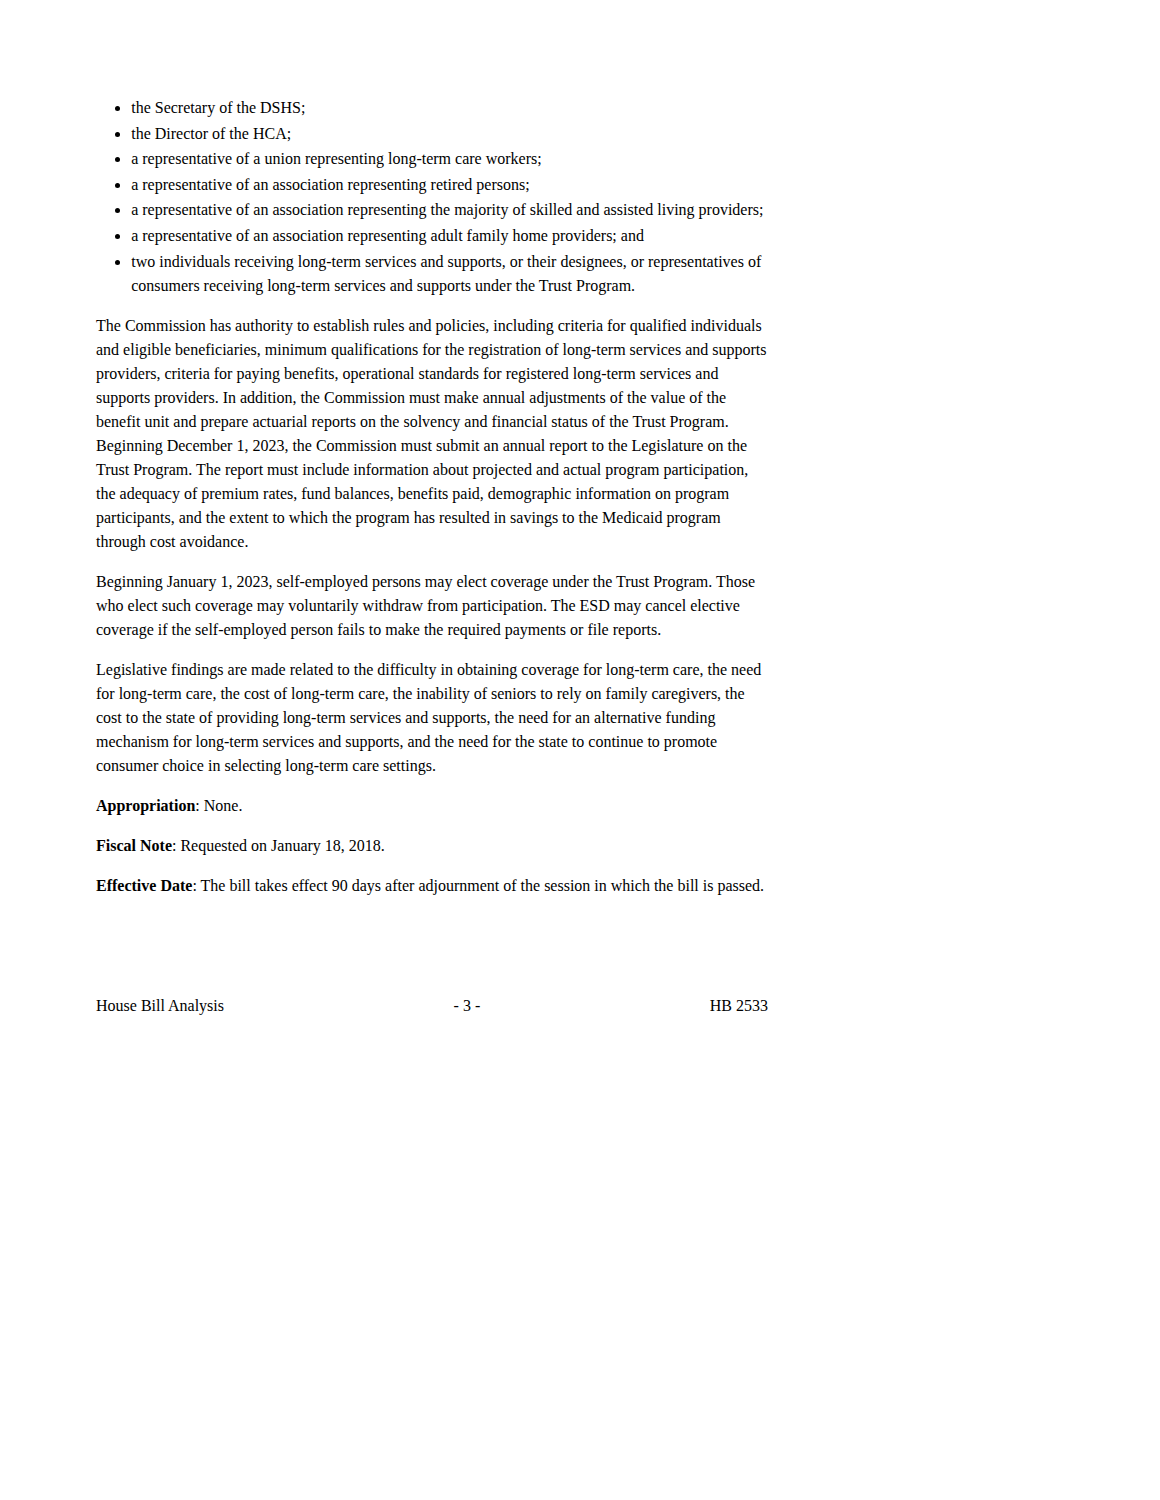the Secretary of the DSHS;
the Director of the HCA;
a representative of a union representing long-term care workers;
a representative of an association representing retired persons;
a representative of an association representing the majority of skilled and assisted living providers;
a representative of an association representing adult family home providers; and
two individuals receiving long-term services and supports, or their designees, or representatives of consumers receiving long-term services and supports under the Trust Program.
The Commission has authority to establish rules and policies, including criteria for qualified individuals and eligible beneficiaries, minimum qualifications for the registration of long-term services and supports providers, criteria for paying benefits, operational standards for registered long-term services and supports providers. In addition, the Commission must make annual adjustments of the value of the benefit unit and prepare actuarial reports on the solvency and financial status of the Trust Program. Beginning December 1, 2023, the Commission must submit an annual report to the Legislature on the Trust Program. The report must include information about projected and actual program participation, the adequacy of premium rates, fund balances, benefits paid, demographic information on program participants, and the extent to which the program has resulted in savings to the Medicaid program through cost avoidance.
Beginning January 1, 2023, self-employed persons may elect coverage under the Trust Program. Those who elect such coverage may voluntarily withdraw from participation. The ESD may cancel elective coverage if the self-employed person fails to make the required payments or file reports.
Legislative findings are made related to the difficulty in obtaining coverage for long-term care, the need for long-term care, the cost of long-term care, the inability of seniors to rely on family caregivers, the cost to the state of providing long-term services and supports, the need for an alternative funding mechanism for long-term services and supports, and the need for the state to continue to promote consumer choice in selecting long-term care settings.
Appropriation: None.
Fiscal Note: Requested on January 18, 2018.
Effective Date: The bill takes effect 90 days after adjournment of the session in which the bill is passed.
House Bill Analysis - 3 - HB 2533